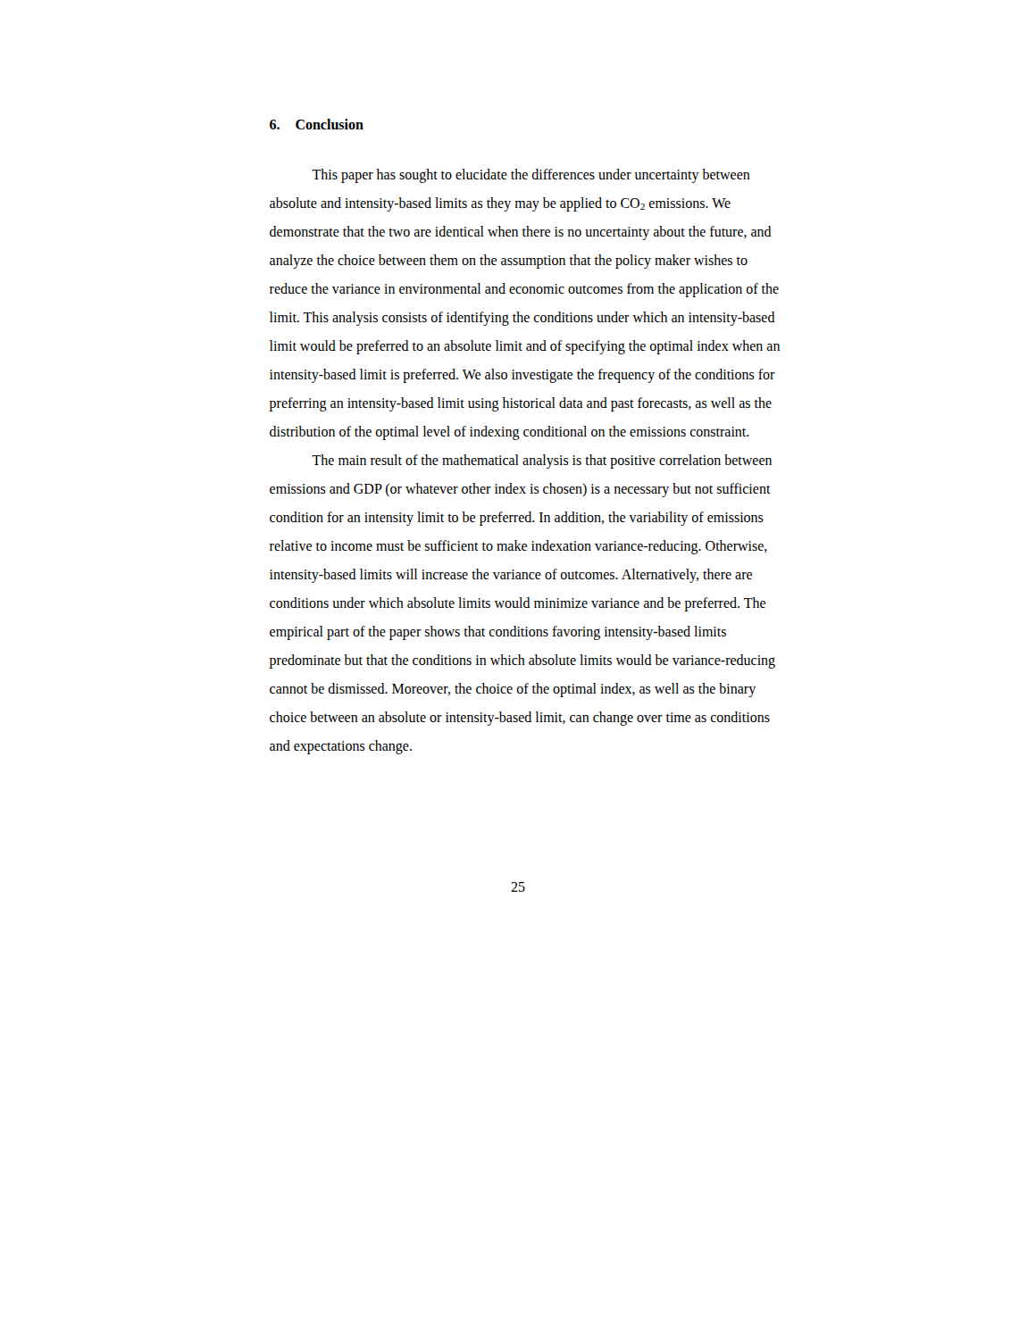6. Conclusion
This paper has sought to elucidate the differences under uncertainty between absolute and intensity-based limits as they may be applied to CO2 emissions. We demonstrate that the two are identical when there is no uncertainty about the future, and analyze the choice between them on the assumption that the policy maker wishes to reduce the variance in environmental and economic outcomes from the application of the limit. This analysis consists of identifying the conditions under which an intensity-based limit would be preferred to an absolute limit and of specifying the optimal index when an intensity-based limit is preferred. We also investigate the frequency of the conditions for preferring an intensity-based limit using historical data and past forecasts, as well as the distribution of the optimal level of indexing conditional on the emissions constraint.
The main result of the mathematical analysis is that positive correlation between emissions and GDP (or whatever other index is chosen) is a necessary but not sufficient condition for an intensity limit to be preferred. In addition, the variability of emissions relative to income must be sufficient to make indexation variance-reducing. Otherwise, intensity-based limits will increase the variance of outcomes. Alternatively, there are conditions under which absolute limits would minimize variance and be preferred. The empirical part of the paper shows that conditions favoring intensity-based limits predominate but that the conditions in which absolute limits would be variance-reducing cannot be dismissed. Moreover, the choice of the optimal index, as well as the binary choice between an absolute or intensity-based limit, can change over time as conditions and expectations change.
25